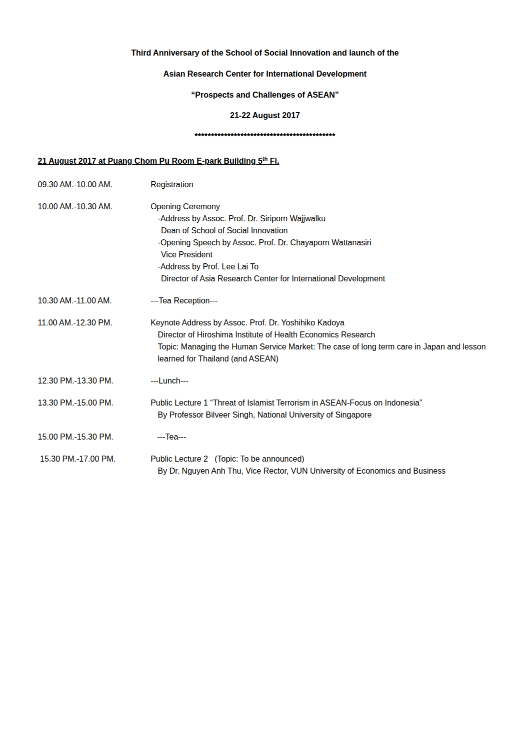Third Anniversary of the School of Social Innovation and launch of the
Asian Research Center for International Development
“Prospects and Challenges of ASEAN”
21-22 August 2017
*******************************************
21 August 2017 at Puang Chom Pu Room E-park Building 5th Fl.
| 09.30 AM.-10.00 AM. | Registration |
| 10.00 AM.-10.30 AM. | Opening Ceremony -Address by Assoc. Prof. Dr. Siriporn Wajjwalku Dean of School of Social Innovation -Opening Speech by Assoc. Prof. Dr. Chayaporn Wattanasiri Vice President -Address by Prof. Lee Lai To Director of Asia Research Center for International Development |
| 10.30 AM.-11.00 AM. | ---Tea Reception--- |
| 11.00 AM.-12.30 PM. | Keynote Address by Assoc. Prof. Dr. Yoshihiko Kadoya Director of Hiroshima Institute of Health Economics Research Topic: Managing the Human Service Market: The case of long term care in Japan and lesson learned for Thailand (and ASEAN) |
| 12.30 PM.-13.30 PM. | ---Lunch--- |
| 13.30 PM.-15.00 PM. | Public Lecture 1 “Threat of Islamist Terrorism in ASEAN-Focus on Indonesia” By Professor Bilveer Singh, National University of Singapore |
| 15.00 PM.-15.30 PM. | ---Tea--- |
| 15.30 PM.-17.00 PM. | Public Lecture 2 (Topic: To be announced) By Dr. Nguyen Anh Thu, Vice Rector, VUN University of Economics and Business |